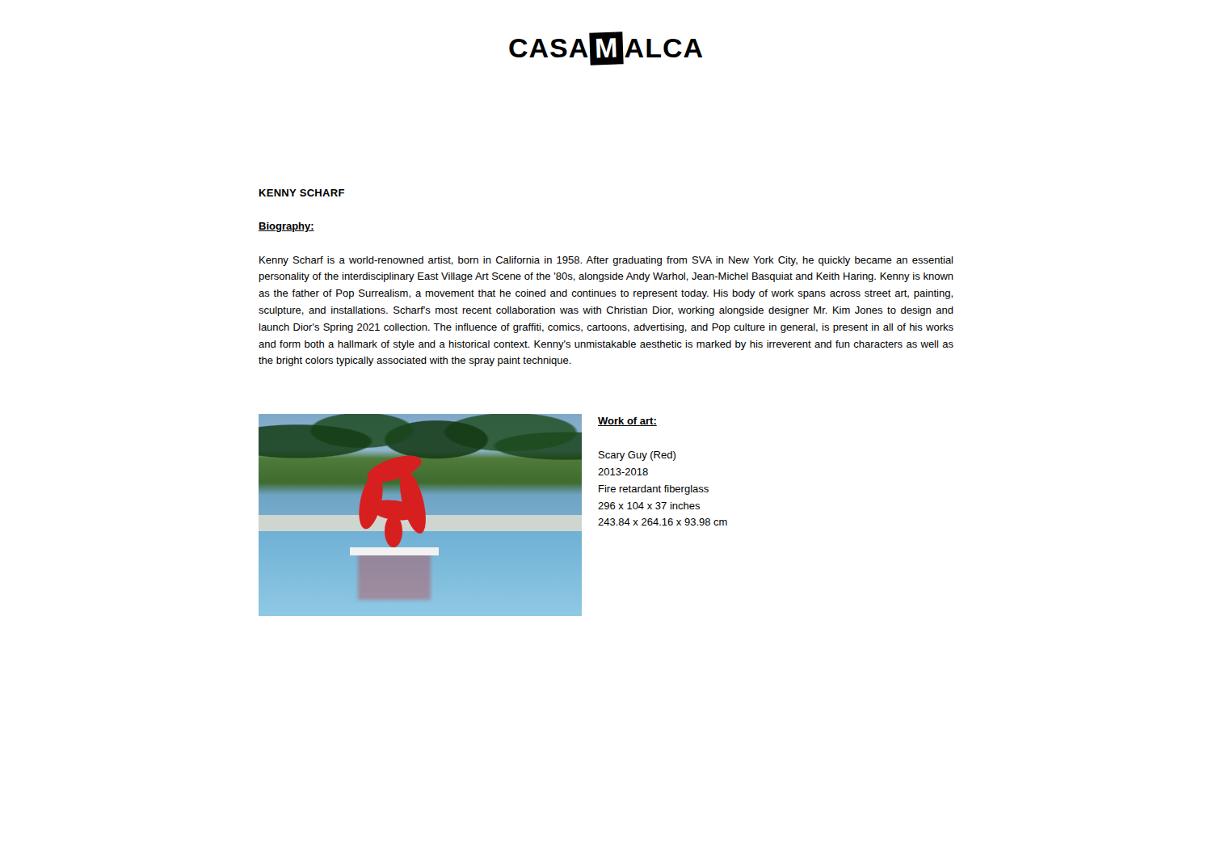CASAMALCA
KENNY SCHARF
Biography:
Kenny Scharf is a world-renowned artist, born in California in 1958. After graduating from SVA in New York City, he quickly became an essential personality of the interdisciplinary East Village Art Scene of the '80s, alongside Andy Warhol, Jean-Michel Basquiat and Keith Haring. Kenny is known as the father of Pop Surrealism, a movement that he coined and continues to represent today. His body of work spans across street art, painting, sculpture, and installations. Scharf's most recent collaboration was with Christian Dior, working alongside designer Mr. Kim Jones to design and launch Dior's Spring 2021 collection. The influence of graffiti, comics, cartoons, advertising, and Pop culture in general, is present in all of his works and form both a hallmark of style and a historical context. Kenny's unmistakable aesthetic is marked by his irreverent and fun characters as well as the bright colors typically associated with the spray paint technique.
Work of art:
Scary Guy (Red)
2013-2018
Fire retardant fiberglass
296 x 104 x 37 inches
243.84 x 264.16 x 93.98 cm